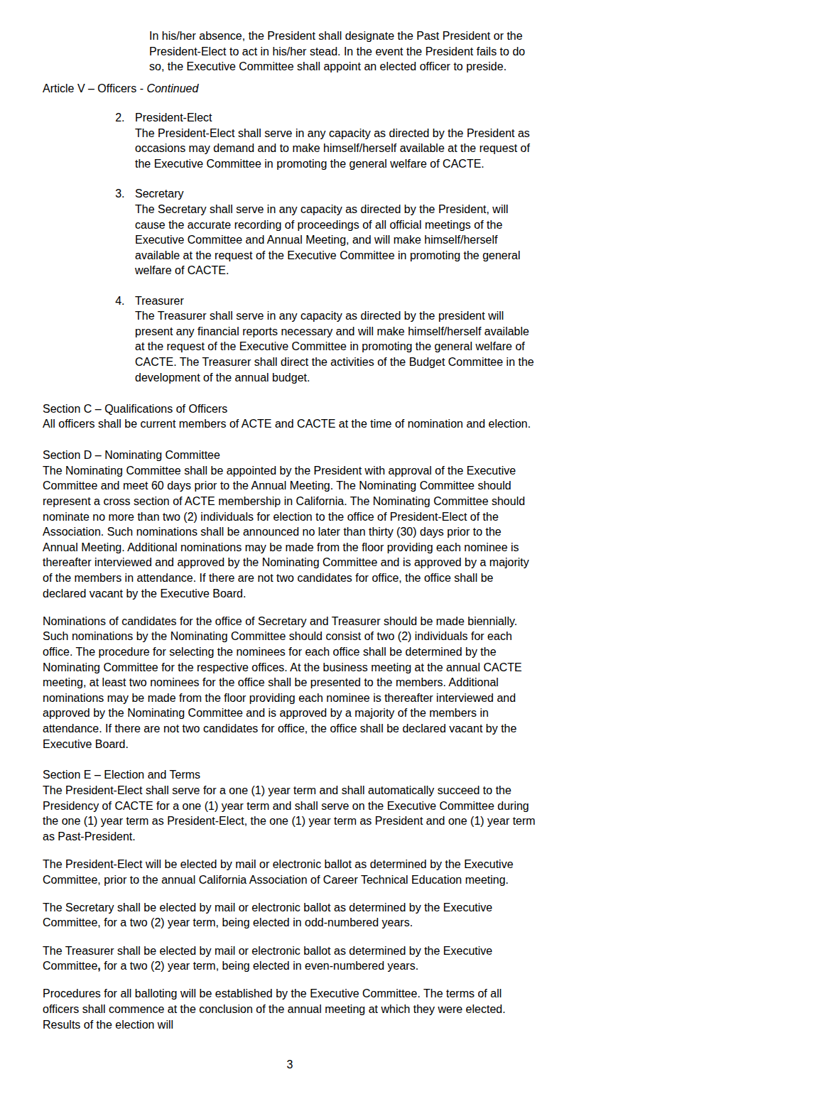In his/her absence, the President shall designate the Past President or the President-Elect to act in his/her stead. In the event the President fails to do so, the Executive Committee shall appoint an elected officer to preside.
Article V – Officers - Continued
President-Elect The President-Elect shall serve in any capacity as directed by the President as occasions may demand and to make himself/herself available at the request of the Executive Committee in promoting the general welfare of CACTE.
Secretary The Secretary shall serve in any capacity as directed by the President, will cause the accurate recording of proceedings of all official meetings of the Executive Committee and Annual Meeting, and will make himself/herself available at the request of the Executive Committee in promoting the general welfare of CACTE.
Treasurer The Treasurer shall serve in any capacity as directed by the president will present any financial reports necessary and will make himself/herself available at the request of the Executive Committee in promoting the general welfare of CACTE. The Treasurer shall direct the activities of the Budget Committee in the development of the annual budget.
Section C – Qualifications of Officers
All officers shall be current members of ACTE and CACTE at the time of nomination and election.
Section D – Nominating Committee
The Nominating Committee shall be appointed by the President with approval of the Executive Committee and meet 60 days prior to the Annual Meeting. The Nominating Committee should represent a cross section of ACTE membership in California. The Nominating Committee should nominate no more than two (2) individuals for election to the office of President-Elect of the Association. Such nominations shall be announced no later than thirty (30) days prior to the Annual Meeting. Additional nominations may be made from the floor providing each nominee is thereafter interviewed and approved by the Nominating Committee and is approved by a majority of the members in attendance. If there are not two candidates for office, the office shall be declared vacant by the Executive Board.
Nominations of candidates for the office of Secretary and Treasurer should be made biennially. Such nominations by the Nominating Committee should consist of two (2) individuals for each office. The procedure for selecting the nominees for each office shall be determined by the Nominating Committee for the respective offices. At the business meeting at the annual CACTE meeting, at least two nominees for the office shall be presented to the members. Additional nominations may be made from the floor providing each nominee is thereafter interviewed and approved by the Nominating Committee and is approved by a majority of the members in attendance. If there are not two candidates for office, the office shall be declared vacant by the Executive Board.
Section E – Election and Terms
The President-Elect shall serve for a one (1) year term and shall automatically succeed to the Presidency of CACTE for a one (1) year term and shall serve on the Executive Committee during the one (1) year term as President-Elect, the one (1) year term as President and one (1) year term as Past-President.
The President-Elect will be elected by mail or electronic ballot as determined by the Executive Committee, prior to the annual California Association of Career Technical Education meeting.
The Secretary shall be elected by mail or electronic ballot as determined by the Executive Committee, for a two (2) year term, being elected in odd-numbered years.
The Treasurer shall be elected by mail or electronic ballot as determined by the Executive Committee, for a two (2) year term, being elected in even-numbered years.
Procedures for all balloting will be established by the Executive Committee. The terms of all officers shall commence at the conclusion of the annual meeting at which they were elected. Results of the election will
3